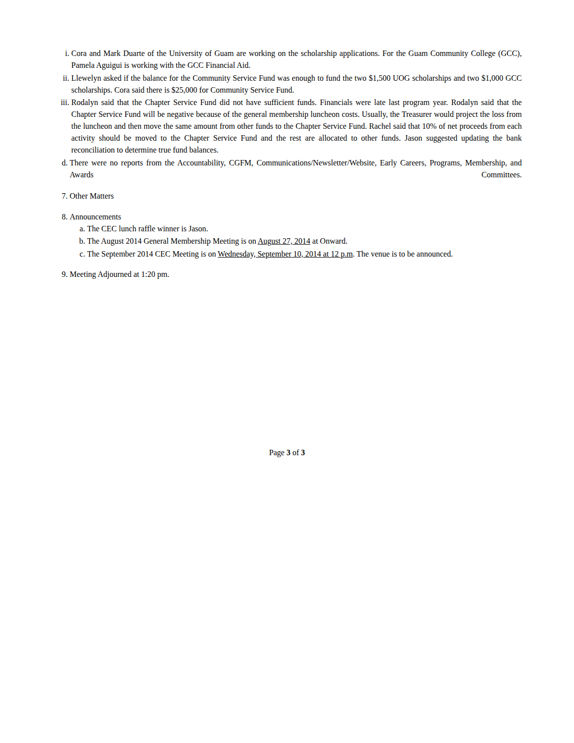Cora and Mark Duarte of the University of Guam are working on the scholarship applications. For the Guam Community College (GCC), Pamela Aguigui is working with the GCC Financial Aid.
Llewelyn asked if the balance for the Community Service Fund was enough to fund the two $1,500 UOG scholarships and two $1,000 GCC scholarships. Cora said there is $25,000 for Community Service Fund.
Rodalyn said that the Chapter Service Fund did not have sufficient funds. Financials were late last program year. Rodalyn said that the Chapter Service Fund will be negative because of the general membership luncheon costs. Usually, the Treasurer would project the loss from the luncheon and then move the same amount from other funds to the Chapter Service Fund. Rachel said that 10% of net proceeds from each activity should be moved to the Chapter Service Fund and the rest are allocated to other funds. Jason suggested updating the bank reconciliation to determine true fund balances.
There were no reports from the Accountability, CGFM, Communications/Newsletter/Website, Early Careers, Programs, Membership, and Awards Committees.
Other Matters
Announcements
The CEC lunch raffle winner is Jason.
The August 2014 General Membership Meeting is on August 27, 2014 at Onward.
The September 2014 CEC Meeting is on Wednesday, September 10, 2014 at 12 p.m. The venue is to be announced.
Meeting Adjourned at 1:20 pm.
Page 3 of 3